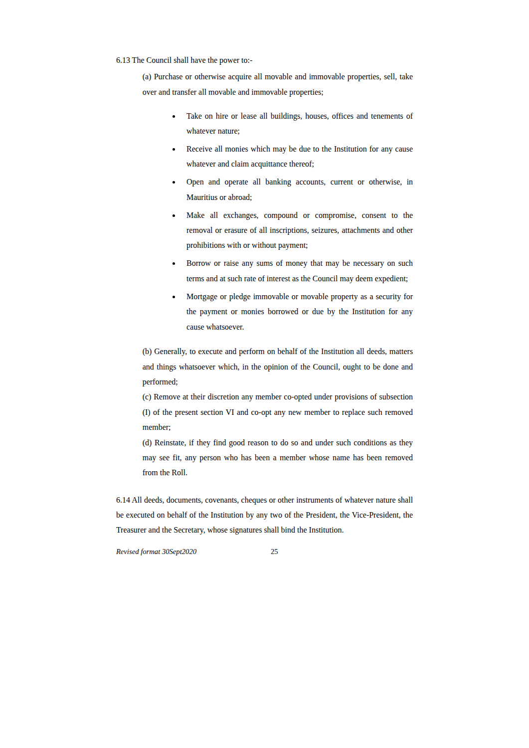6.13 The Council shall have the power to:-
(a) Purchase or otherwise acquire all movable and immovable properties, sell, take over and transfer all movable and immovable properties;
Take on hire or lease all buildings, houses, offices and tenements of whatever nature;
Receive all monies which may be due to the Institution for any cause whatever and claim acquittance thereof;
Open and operate all banking accounts, current or otherwise, in Mauritius or abroad;
Make all exchanges, compound or compromise, consent to the removal or erasure of all inscriptions, seizures, attachments and other prohibitions with or without payment;
Borrow or raise any sums of money that may be necessary on such terms and at such rate of interest as the Council may deem expedient;
Mortgage or pledge immovable or movable property as a security for the payment or monies borrowed or due by the Institution for any cause whatsoever.
(b) Generally, to execute and perform on behalf of the Institution all deeds, matters and things whatsoever which, in the opinion of the Council, ought to be done and performed;
(c) Remove at their discretion any member co-opted under provisions of subsection (I) of the present section VI and co-opt any new member to replace such removed member;
(d) Reinstate, if they find good reason to do so and under such conditions as they may see fit, any person who has been a member whose name has been removed from the Roll.
6.14 All deeds, documents, covenants, cheques or other instruments of whatever nature shall be executed on behalf of the Institution by any two of the President, the Vice-President, the Treasurer and the Secretary, whose signatures shall bind the Institution.
Revised format 30Sept202025